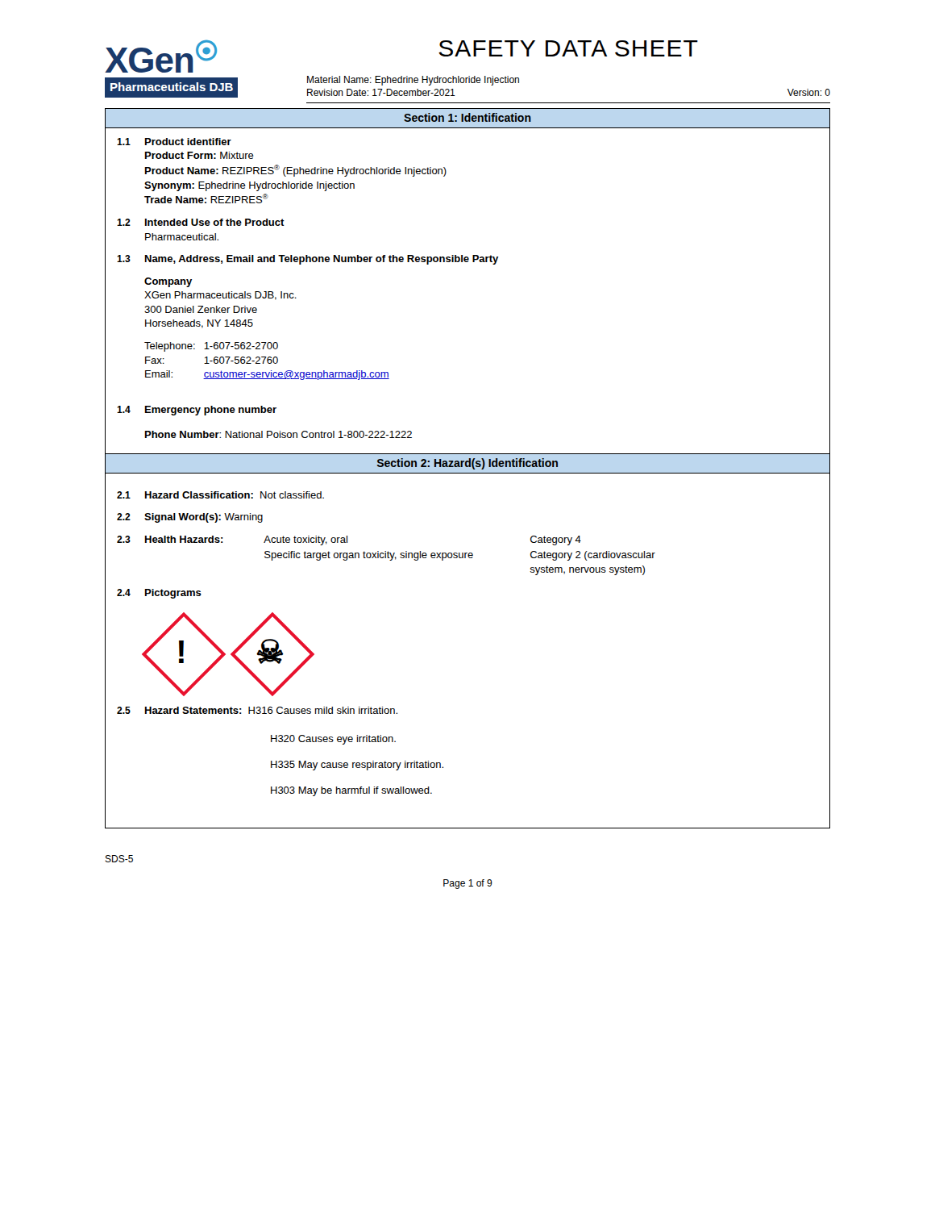XGen⦿
Pharmaceuticals DJB
SAFETY DATA SHEET
Material Name: Ephedrine Hydrochloride Injection
Revision Date: 17-December-2021 Version: 0
Section 1: Identification
1.1
Product identifier
Product Form: Mixture
Product Name: REZIPRES® (Ephedrine Hydrochloride Injection)
Synonym: Ephedrine Hydrochloride Injection
Trade Name: REZIPRES®
1.2
Intended Use of the Product
Pharmaceutical.
1.3
Name, Address, Email and Telephone Number of the Responsible Party
Company
XGen Pharmaceuticals DJB, Inc.
300 Daniel Zenker Drive
Horseheads, NY 14845
| Telephone: | 1-607-562-2700 |
| Fax: | 1-607-562-2760 |
| Email: | customer-service@xgenpharmadjb.com |
1.4
Emergency phone number
Phone Number: National Poison Control 1-800-222-1222
Section 2: Hazard(s) Identification
2.1
Hazard Classification: Not classified.
2.2
Signal Word(s): Warning
2.3
| Health Hazards: | Acute toxicity, oral | Category 4 |
| | Specific target organ toxicity, single exposure | Category 2 (cardiovascular system, nervous system) |
2.4
Pictograms
!
☠
2.5
Hazard Statements: H316 Causes mild skin irritation.
H320 Causes eye irritation.
H335 May cause respiratory irritation.
H303 May be harmful if swallowed.
SDS-5
Page 1 of 9